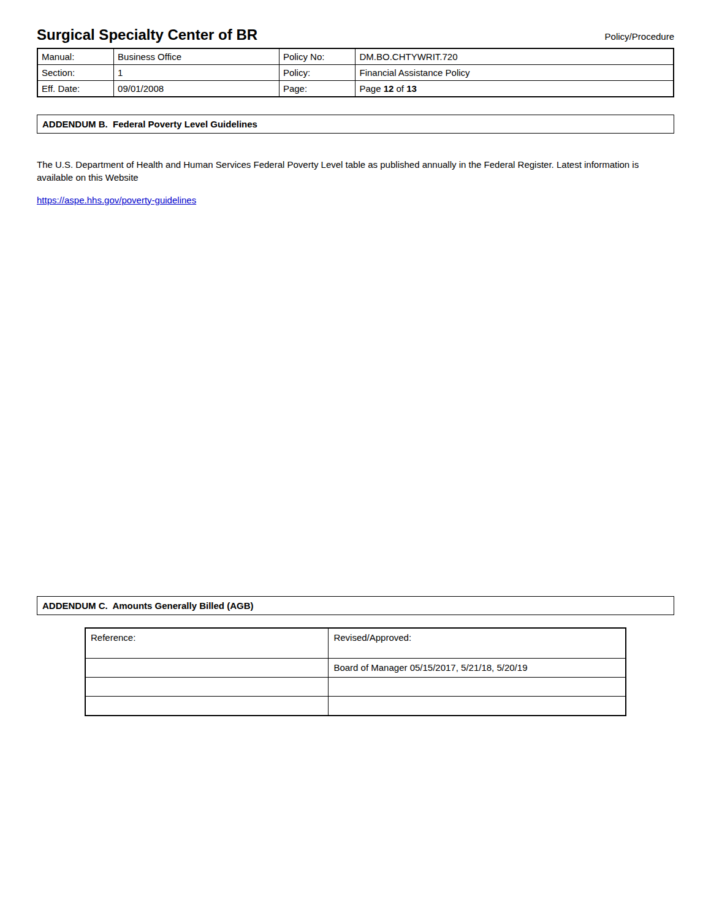Surgical Specialty Center of BR Policy/Procedure
| Manual: | Business Office | Policy No: | DM.BO.CHTYWRIT.720 |
| Section: | 1 | Policy: | Financial Assistance Policy |
| Eff. Date: | 09/01/2008 | Page: | Page 12 of 13 |
ADDENDUM B. Federal Poverty Level Guidelines
The U.S. Department of Health and Human Services Federal Poverty Level table as published annually in the Federal Register. Latest information is available on this Website
https://aspe.hhs.gov/poverty-guidelines
ADDENDUM C. Amounts Generally Billed (AGB)
| Reference: | Revised/Approved: |
| | Board of Manager 05/15/2017, 5/21/18, 5/20/19 |